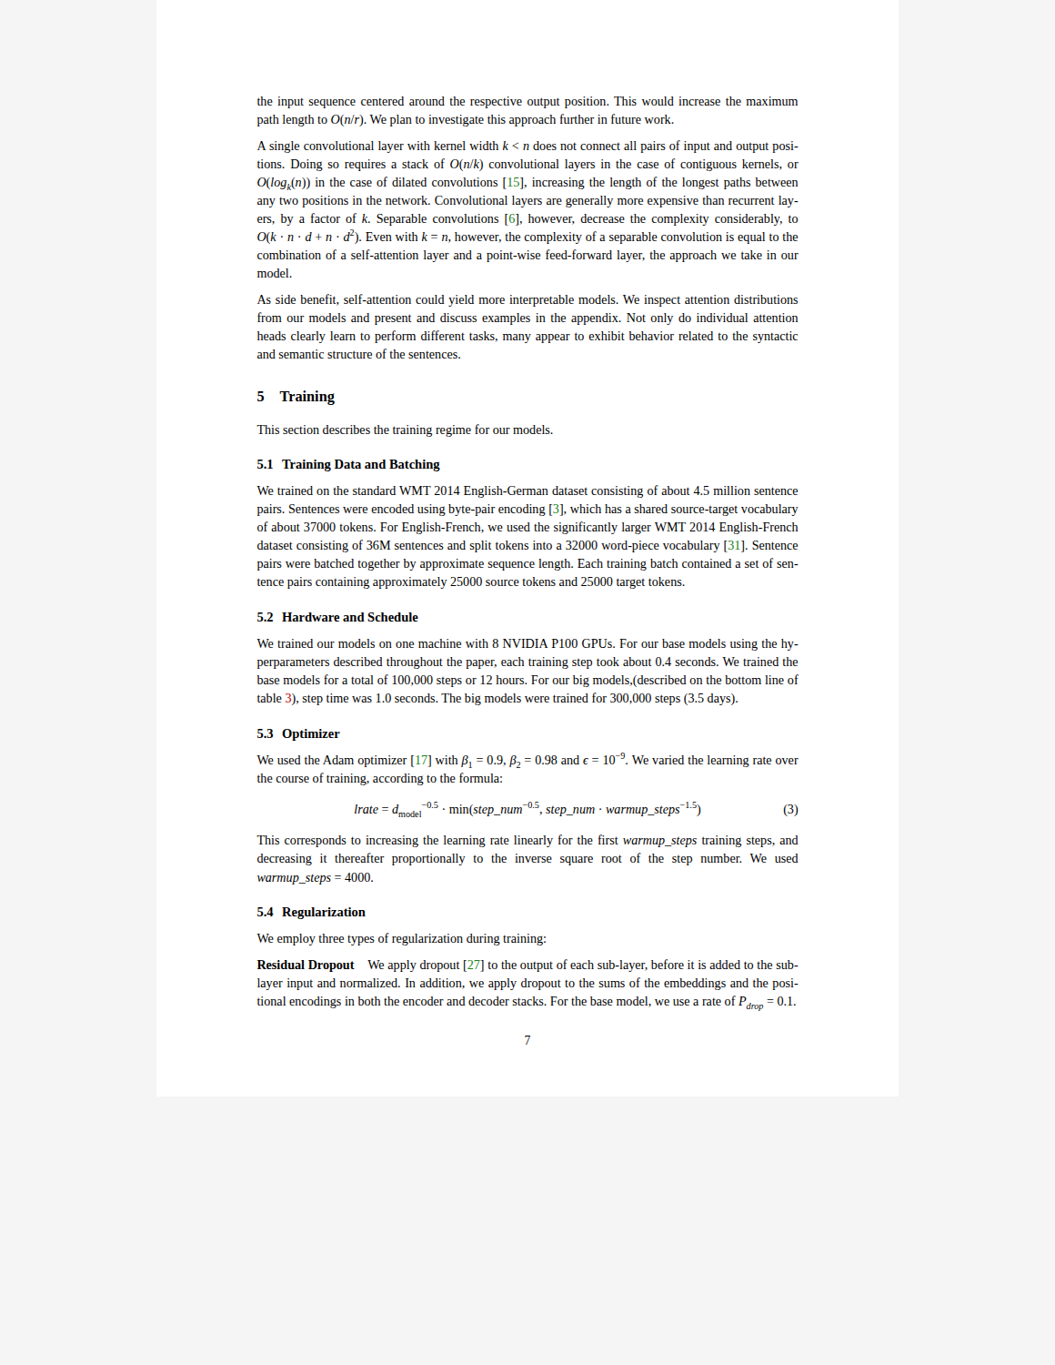the input sequence centered around the respective output position. This would increase the maximum path length to O(n/r). We plan to investigate this approach further in future work.
A single convolutional layer with kernel width k < n does not connect all pairs of input and output positions. Doing so requires a stack of O(n/k) convolutional layers in the case of contiguous kernels, or O(logk(n)) in the case of dilated convolutions [15], increasing the length of the longest paths between any two positions in the network. Convolutional layers are generally more expensive than recurrent layers, by a factor of k. Separable convolutions [6], however, decrease the complexity considerably, to O(k · n · d + n · d2). Even with k = n, however, the complexity of a separable convolution is equal to the combination of a self-attention layer and a point-wise feed-forward layer, the approach we take in our model.
As side benefit, self-attention could yield more interpretable models. We inspect attention distributions from our models and present and discuss examples in the appendix. Not only do individual attention heads clearly learn to perform different tasks, many appear to exhibit behavior related to the syntactic and semantic structure of the sentences.
5 Training
This section describes the training regime for our models.
5.1 Training Data and Batching
We trained on the standard WMT 2014 English-German dataset consisting of about 4.5 million sentence pairs. Sentences were encoded using byte-pair encoding [3], which has a shared source-target vocabulary of about 37000 tokens. For English-French, we used the significantly larger WMT 2014 English-French dataset consisting of 36M sentences and split tokens into a 32000 word-piece vocabulary [31]. Sentence pairs were batched together by approximate sequence length. Each training batch contained a set of sentence pairs containing approximately 25000 source tokens and 25000 target tokens.
5.2 Hardware and Schedule
We trained our models on one machine with 8 NVIDIA P100 GPUs. For our base models using the hyperparameters described throughout the paper, each training step took about 0.4 seconds. We trained the base models for a total of 100,000 steps or 12 hours. For our big models,(described on the bottom line of table 3), step time was 1.0 seconds. The big models were trained for 300,000 steps (3.5 days).
5.3 Optimizer
We used the Adam optimizer [17] with β1 = 0.9, β2 = 0.98 and ϵ = 10−9. We varied the learning rate over the course of training, according to the formula:
lrate = dmodel−0.5 · min(step_num−0.5, step_num · warmup_steps−1.5) (3)
This corresponds to increasing the learning rate linearly for the first warmup_steps training steps, and decreasing it thereafter proportionally to the inverse square root of the step number. We used warmup_steps = 4000.
5.4 Regularization
We employ three types of regularization during training:
Residual Dropout We apply dropout [27] to the output of each sub-layer, before it is added to the sub-layer input and normalized. In addition, we apply dropout to the sums of the embeddings and the positional encodings in both the encoder and decoder stacks. For the base model, we use a rate of Pdrop = 0.1.
7